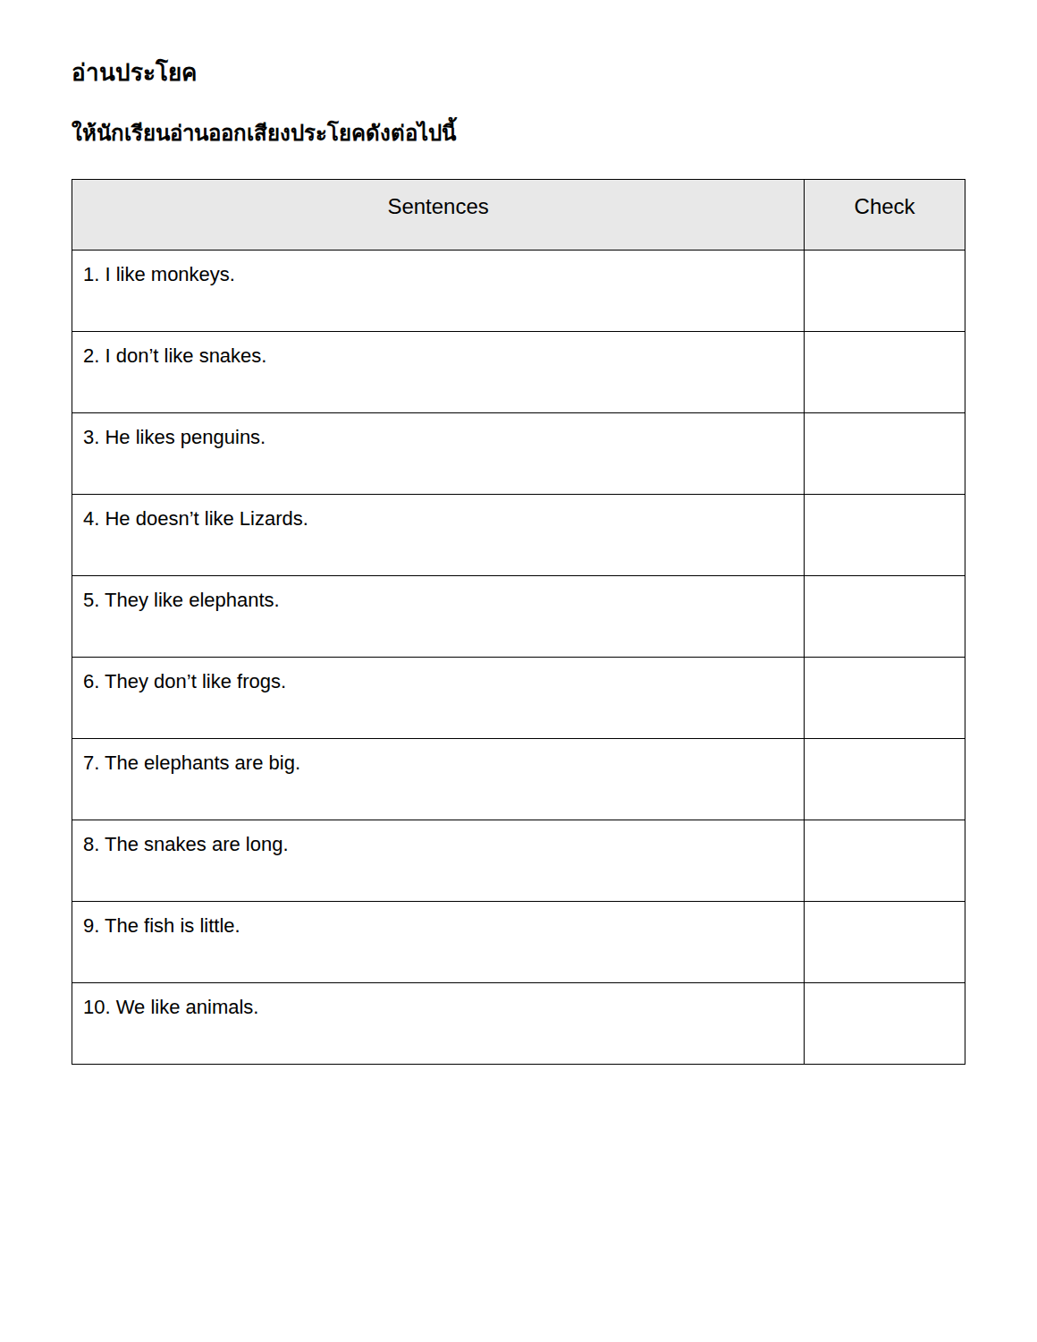อ่านประโยค
ให้นักเรียนอ่านออกเสียงประโยคดังต่อไปนี้
| Sentences | Check |
| --- | --- |
| 1. I like monkeys. | |
| 2. I don’t like snakes. | |
| 3. He likes penguins. | |
| 4. He doesn’t like Lizards. | |
| 5. They like elephants. | |
| 6. They don’t like frogs. | |
| 7. The elephants are big. | |
| 8. The snakes are long. | |
| 9. The fish is little. | |
| 10. We like animals. | |